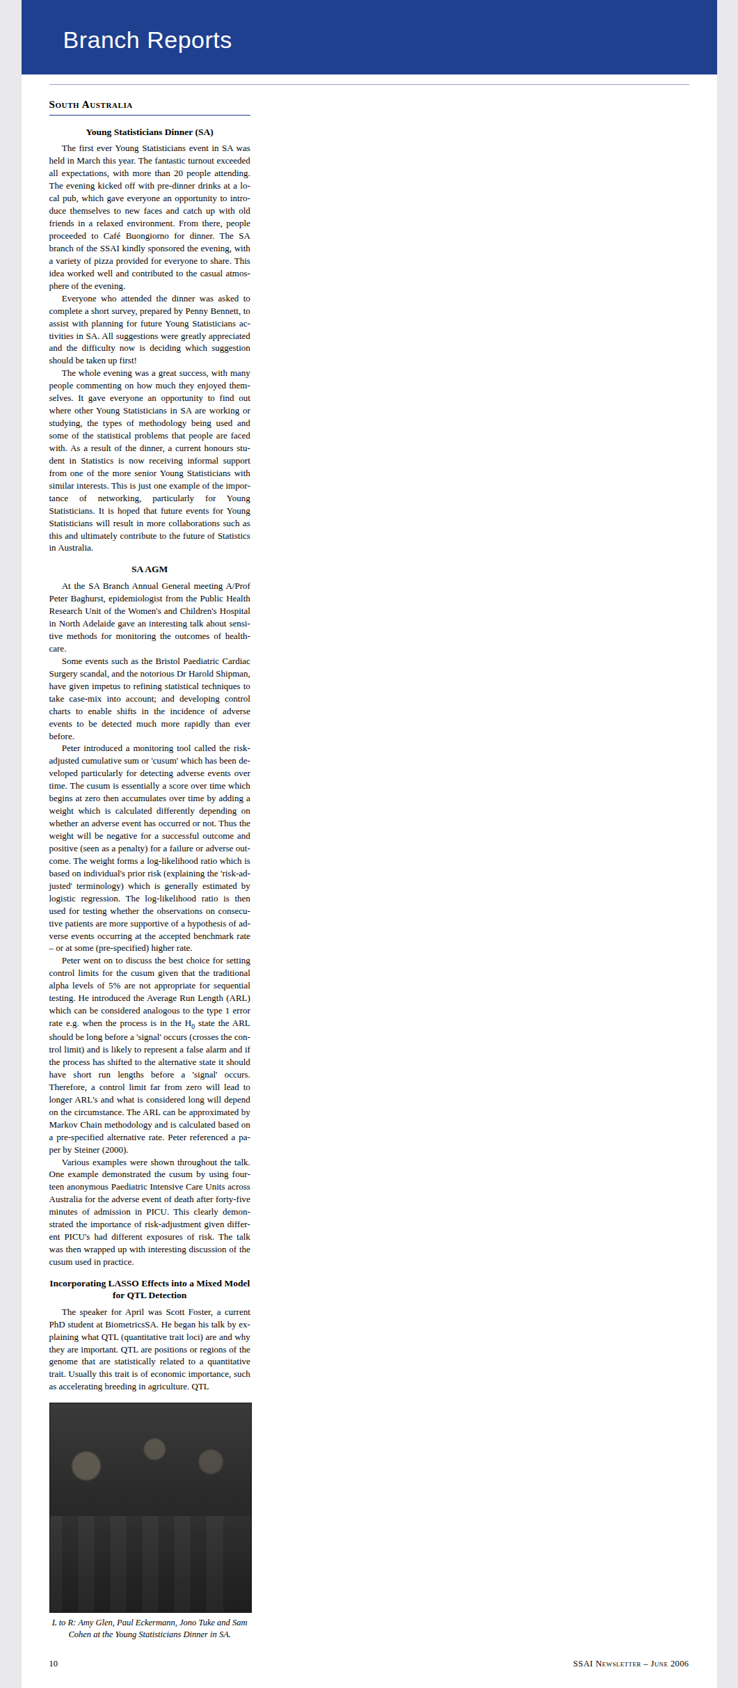Branch Reports
South Australia
Young Statisticians Dinner (SA)
The first ever Young Statisticians event in SA was held in March this year. The fantastic turnout exceeded all expectations, with more than 20 people attending. The evening kicked off with pre-dinner drinks at a local pub, which gave everyone an opportunity to introduce themselves to new faces and catch up with old friends in a relaxed environment. From there, people proceeded to Café Buongiorno for dinner. The SA branch of the SSAI kindly sponsored the evening, with a variety of pizza provided for everyone to share. This idea worked well and contributed to the casual atmosphere of the evening.
Everyone who attended the dinner was asked to complete a short survey, prepared by Penny Bennett, to assist with planning for future Young Statisticians activities in SA. All suggestions were greatly appreciated and the difficulty now is deciding which suggestion should be taken up first!
The whole evening was a great success, with many people commenting on how much they enjoyed themselves. It gave everyone an opportunity to find out where other Young Statisticians in SA are working or studying, the types of methodology being used and some of the statistical problems that people are faced with. As a result of the dinner, a current honours student in Statistics is now receiving informal support from one of the more senior Young Statisticians with similar interests. This is just one example of the importance of networking, particularly for Young Statisticians. It is hoped that future events for Young Statisticians will result in more collaborations such as this and ultimately contribute to the future of Statistics in Australia.
SA AGM
At the SA Branch Annual General meeting A/Prof Peter Baghurst, epidemiologist from the Public Health Research Unit of the Women's and Children's Hospital in North Adelaide gave an interesting talk about sensitive methods for monitoring the outcomes of health-care.
Some events such as the Bristol Paediatric Cardiac Surgery scandal, and the notorious Dr Harold Shipman, have given impetus to refining statistical techniques to take case-mix into account; and developing control charts to enable shifts in the incidence of adverse events to be detected much more rapidly than ever before.
Peter introduced a monitoring tool called the risk-adjusted cumulative sum or 'cusum' which has been developed particularly for detecting adverse events over time. The cusum is essentially a score over time which begins at zero then accumulates over time by adding a weight which is calculated differently depending on whether an adverse event has occurred or not. Thus the weight will be negative for a successful outcome and positive (seen as a penalty) for a failure or adverse outcome. The weight forms a log-likelihood ratio which is based on individual's prior risk (explaining the 'risk-adjusted' terminology) which is generally estimated by logistic regression. The log-likelihood ratio is then used for testing whether the observations on consecutive patients are more supportive of a hypothesis of adverse events occurring at the accepted benchmark rate – or at some (pre-specified) higher rate.
Peter went on to discuss the best choice for setting control limits for the cusum given that the traditional alpha levels of 5% are not appropriate for sequential testing. He introduced the Average Run Length (ARL) which can be considered analogous to the type 1 error rate e.g. when the process is in the H0 state the ARL should be long before a 'signal' occurs (crosses the control limit) and is likely to represent a false alarm and if the process has shifted to the alternative state it should have short run lengths before a 'signal' occurs. Therefore, a control limit far from zero will lead to longer ARL's and what is considered long will depend on the circumstance. The ARL can be approximated by Markov Chain methodology and is calculated based on a pre-specified alternative rate. Peter referenced a paper by Steiner (2000).
Various examples were shown throughout the talk. One example demonstrated the cusum by using fourteen anonymous Paediatric Intensive Care Units across Australia for the adverse event of death after forty-five minutes of admission in PICU. This clearly demonstrated the importance of risk-adjustment given different PICU's had different exposures of risk. The talk was then wrapped up with interesting discussion of the cusum used in practice.
Incorporating LASSO Effects into a Mixed Model for QTL Detection
The speaker for April was Scott Foster, a current PhD student at BiometricsSA. He began his talk by explaining what QTL (quantitative trait loci) are and why they are important. QTL are positions or regions of the genome that are statistically related to a quantitative trait. Usually this trait is of economic importance, such as accelerating breeding in agriculture. QTL
L to R: Amy Glen, Paul Eckermann, Jono Tuke and Sam Cohen at the Young Statisticians Dinner in SA.
10
SSAI Newsletter – June 2006